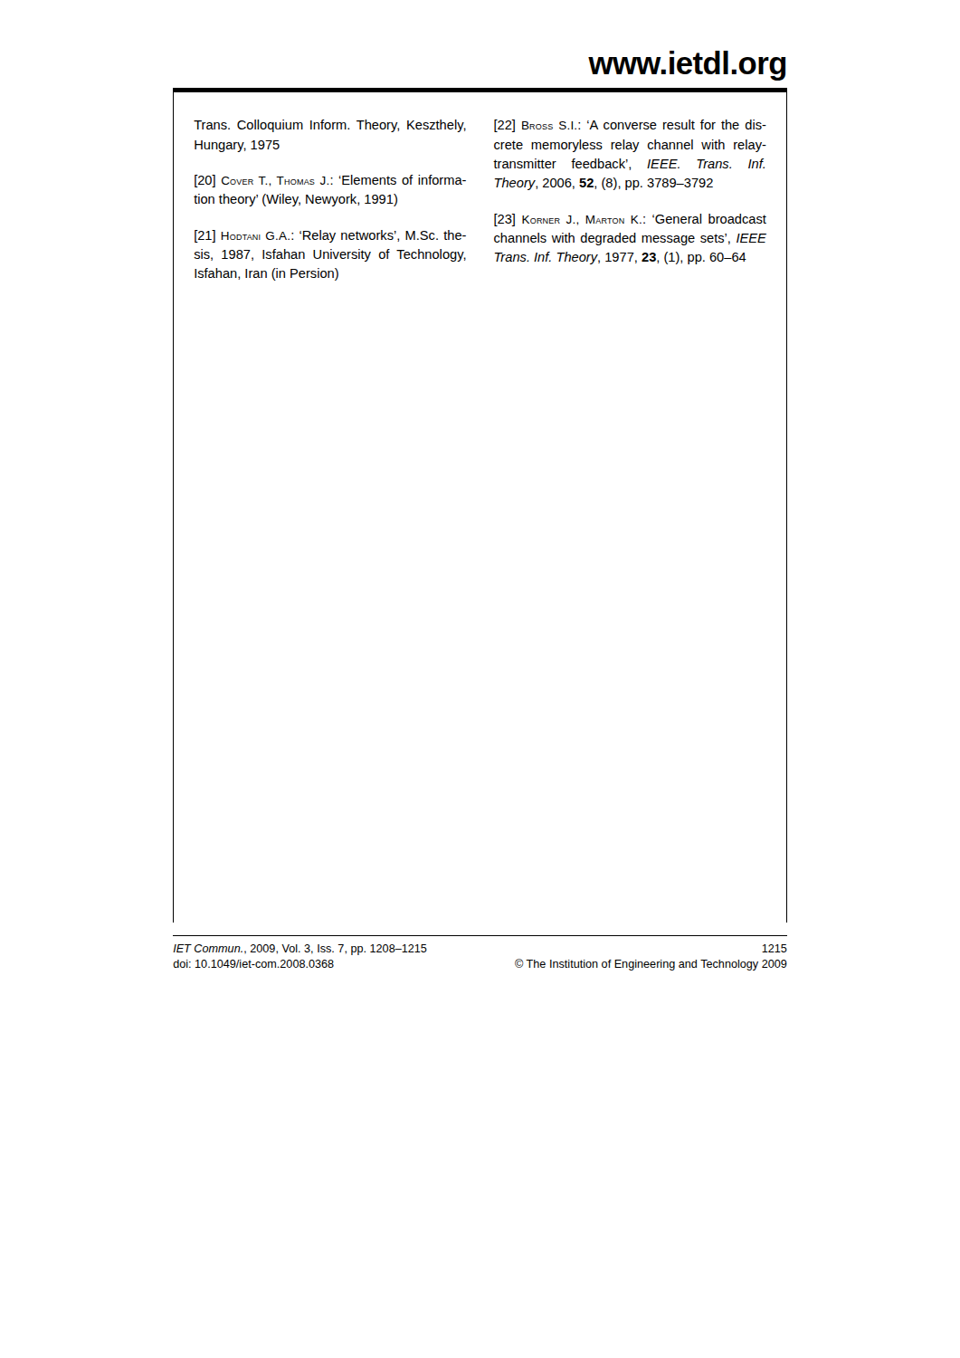www.ietdl.org
Trans. Colloquium Inform. Theory, Keszthely, Hungary, 1975
[20] Cover T., Thomas J.: ‘Elements of information theory’ (Wiley, Newyork, 1991)
[21] Hodtani G.A.: ‘Relay networks’, M.Sc. thesis, 1987, Isfahan University of Technology, Isfahan, Iran (in Persion)
[22] Bross S.I.: ‘A converse result for the discrete memoryless relay channel with relay-transmitter feedback’, IEEE. Trans. Inf. Theory, 2006, 52, (8), pp. 3789–3792
[23] Korner J., Marton K.: ‘General broadcast channels with degraded message sets’, IEEE Trans. Inf. Theory, 1977, 23, (1), pp. 60–64
IET Commun., 2009, Vol. 3, Iss. 7, pp. 1208–1215
doi: 10.1049/iet-com.2008.0368
1215
© The Institution of Engineering and Technology 2009